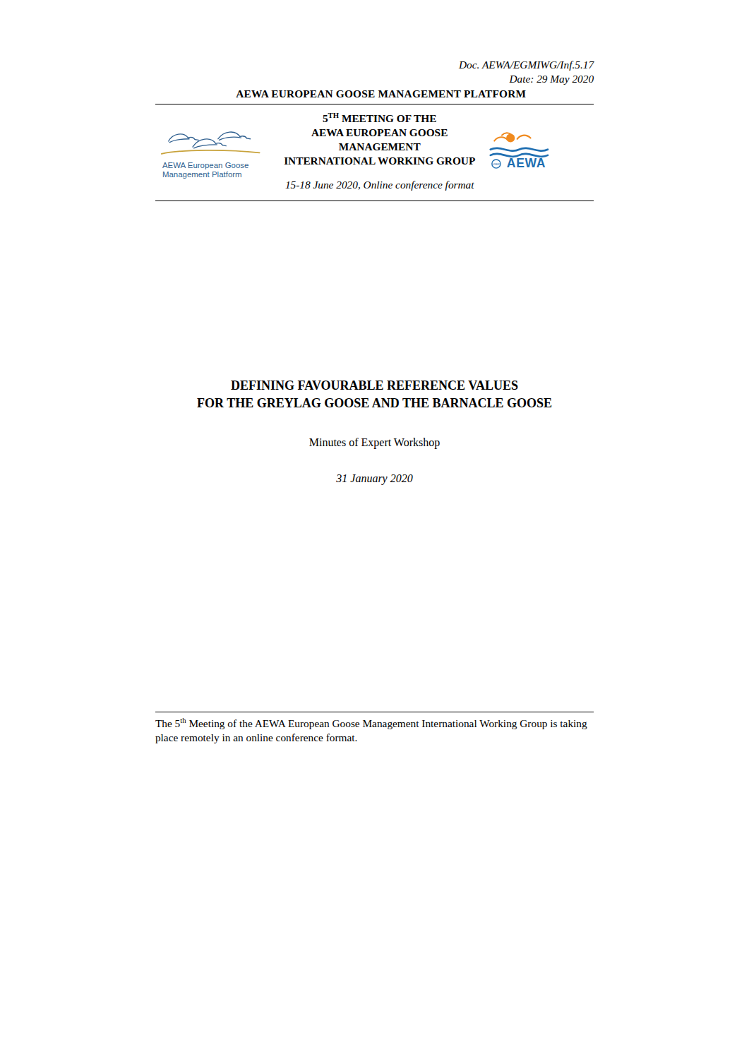Doc. AEWA/EGMIWG/Inf.5.17
Date: 29 May 2020
AEWA EUROPEAN GOOSE MANAGEMENT PLATFORM
AEWA European Goose
Management Platform
5th MEETING OF THE
AEWA EUROPEAN GOOSE MANAGEMENT
INTERNATIONAL WORKING GROUP
15-18 June 2020, Online conference format
UNEP AEWA
Defining Favourable Reference Values
for the Greylag Goose and the Barnacle Goose
Minutes of Expert Workshop
31 January 2020
The 5th Meeting of the AEWA European Goose Management International Working Group is taking place remotely in an online conference format.